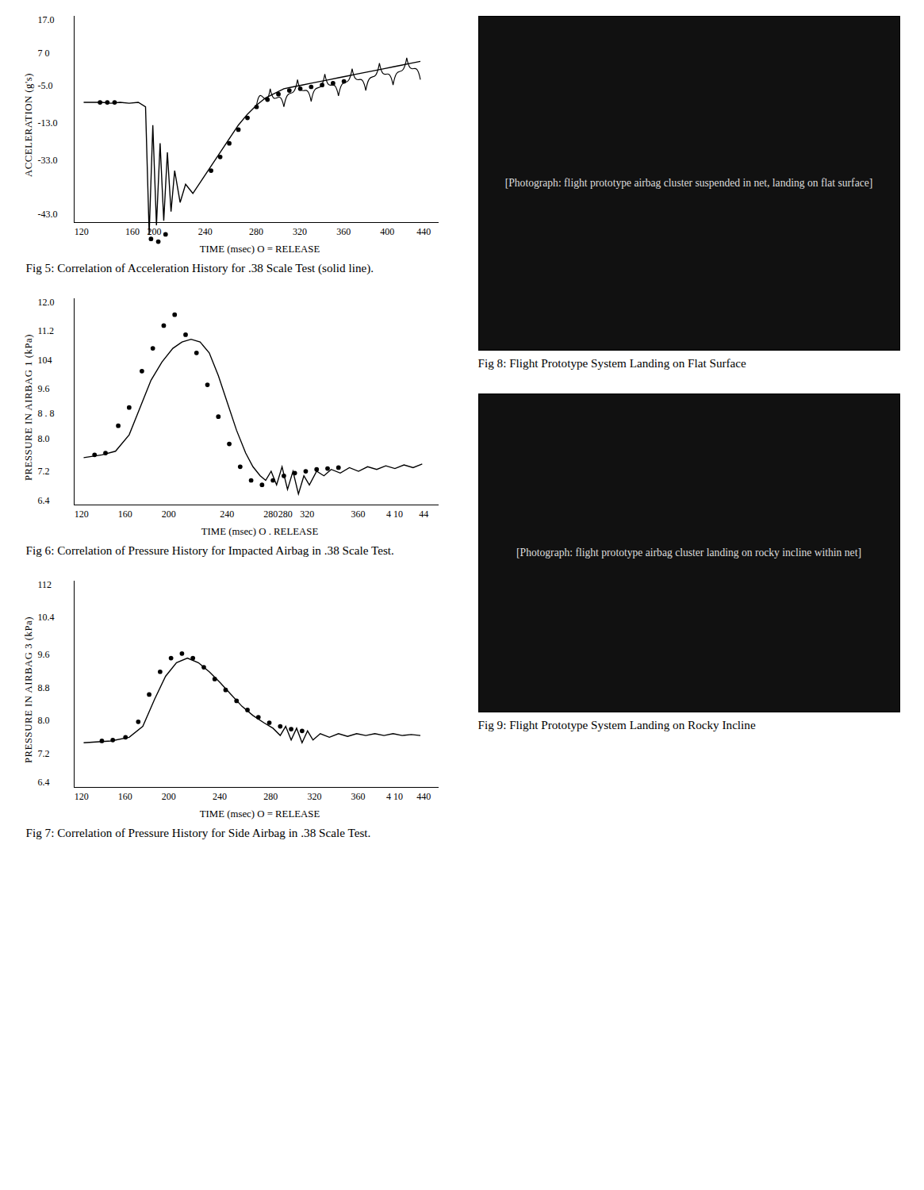ACCELERATION (g's) 17.0 7 0 -5.0 -13.0 -33.0 -43.0 120 160 200 240 280 320 360 400 440
TIME (msec) O = RELEASE
Fig 5: Correlation of Acceleration History for .38 Scale Test (solid line).
PRESSURE IN AIRBAG 1 (kPa) 12.0 11.2 104 9.6 8 . 8 8.0 7.2 6.4 120 160 200 240 280 280 320 360 4 10 44
TIME (msec) O . RELEASE
Fig 6: Correlation of Pressure History for Impacted Airbag in .38 Scale Test.
PRESSURE IN AIRBAG 3 (kPa) 112 10.4 9.6 8.8 8.0 7.2 6.4 120 160 200 240 280 320 360 4 10 440
TIME (msec) O = RELEASE
Fig 7: Correlation of Pressure History for Side Airbag in .38 Scale Test.
[Photograph: flight prototype airbag cluster suspended in net, landing on flat surface]
Fig 8: Flight Prototype System Landing on Flat Surface
[Photograph: flight prototype airbag cluster landing on rocky incline within net]
Fig 9: Flight Prototype System Landing on Rocky Incline